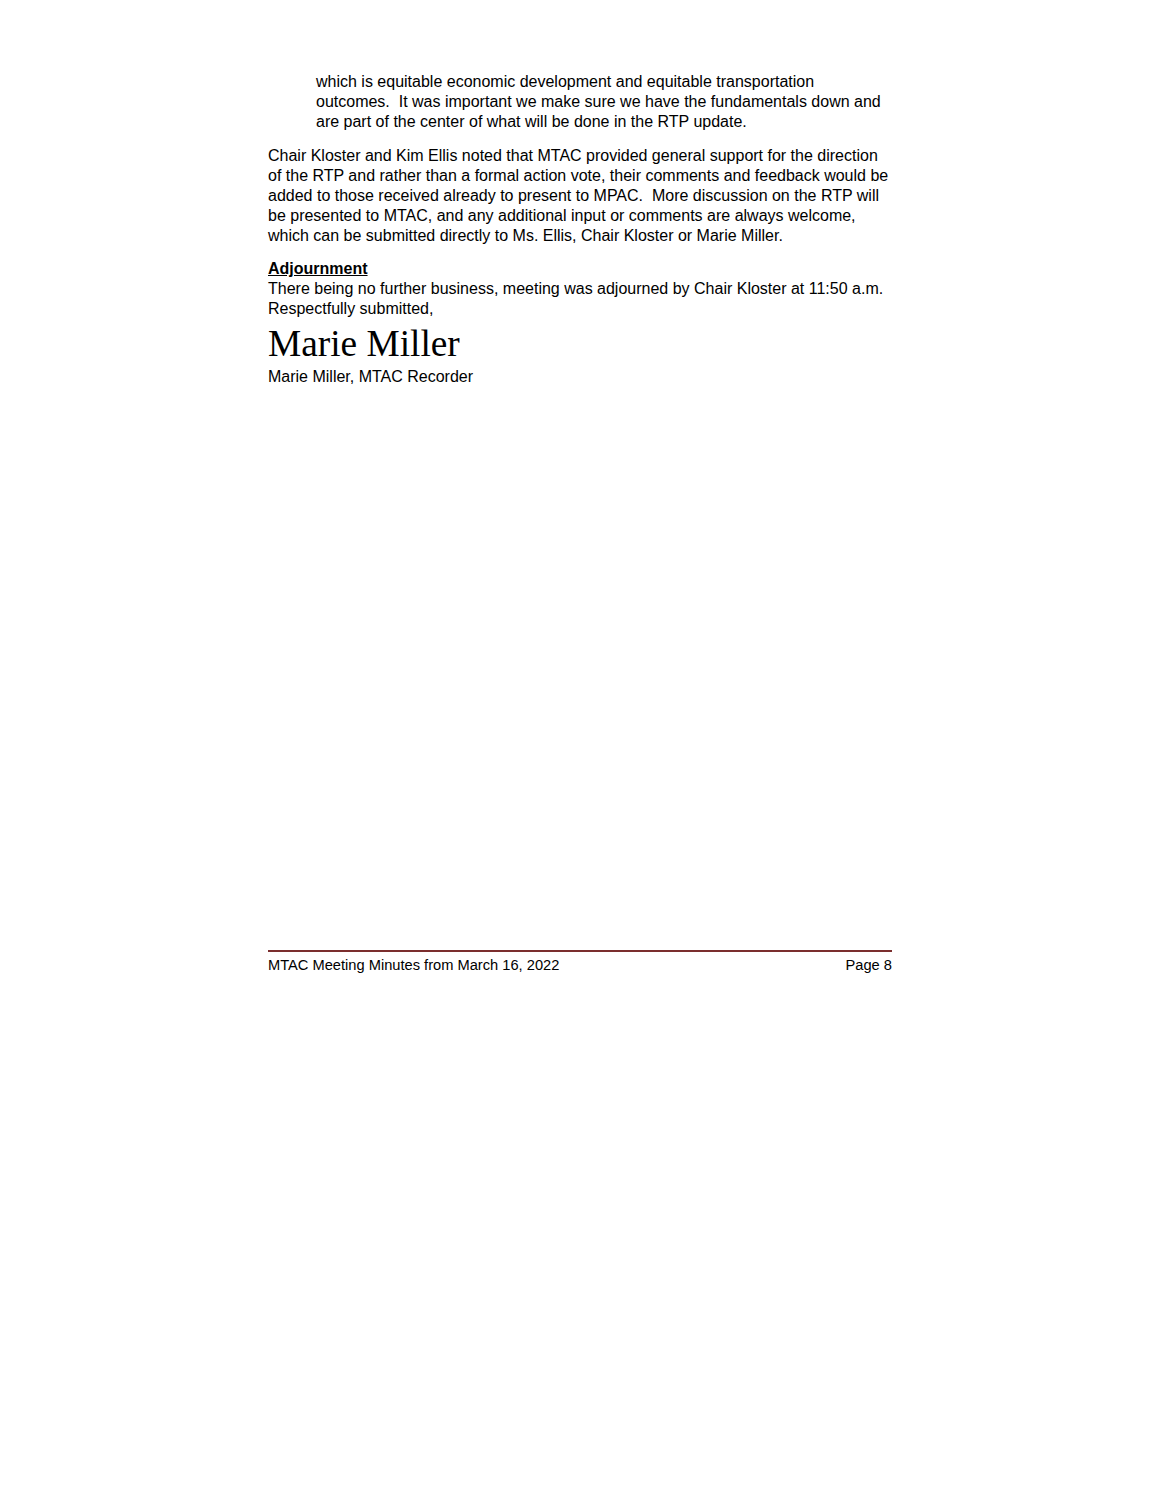which is equitable economic development and equitable transportation outcomes. It was important we make sure we have the fundamentals down and are part of the center of what will be done in the RTP update.
Chair Kloster and Kim Ellis noted that MTAC provided general support for the direction of the RTP and rather than a formal action vote, their comments and feedback would be added to those received already to present to MPAC. More discussion on the RTP will be presented to MTAC, and any additional input or comments are always welcome, which can be submitted directly to Ms. Ellis, Chair Kloster or Marie Miller.
Adjournment
There being no further business, meeting was adjourned by Chair Kloster at 11:50 a.m.
Respectfully submitted,
Marie Miller
Marie Miller, MTAC Recorder
MTAC Meeting Minutes from March 16, 2022 Page 8